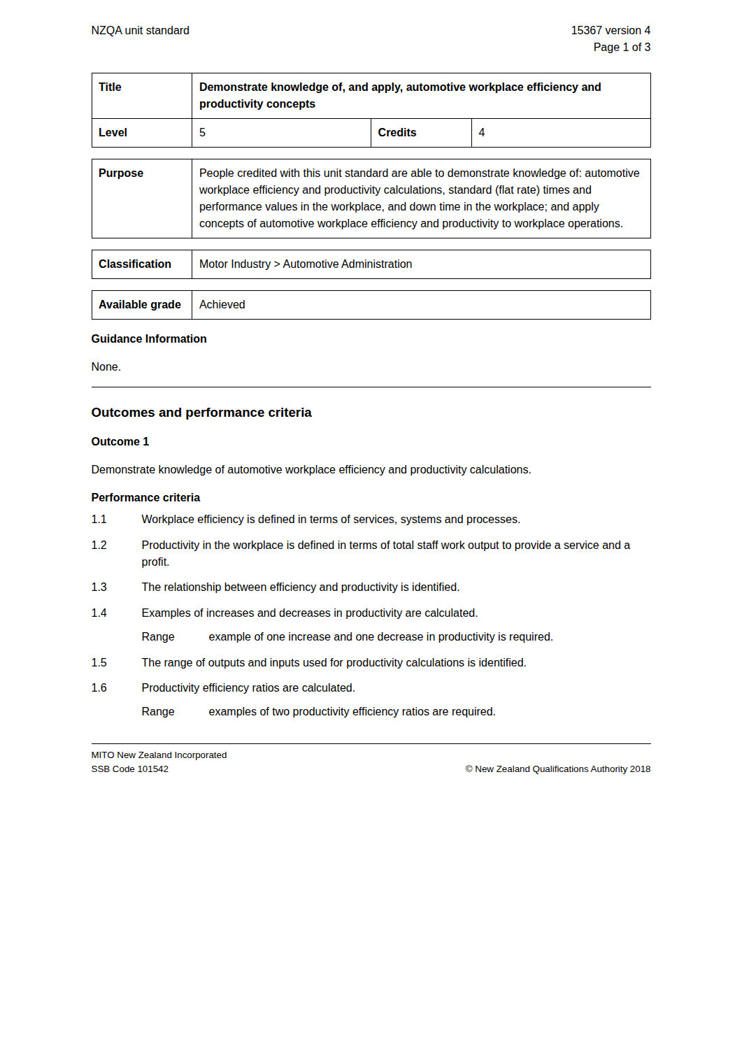NZQA unit standard
15367 version 4
Page 1 of 3
| Title | Demonstrate knowledge of, and apply, automotive workplace efficiency and productivity concepts |
| Level | 5 | Credits | 4 |
| Purpose | People credited with this unit standard are able to demonstrate knowledge of: automotive workplace efficiency and productivity calculations, standard (flat rate) times and performance values in the workplace, and down time in the workplace; and apply concepts of automotive workplace efficiency and productivity to workplace operations. |
| Classification | Motor Industry > Automotive Administration |
| Available grade | Achieved |
Guidance Information
None.
Outcomes and performance criteria
Outcome 1
Demonstrate knowledge of automotive workplace efficiency and productivity calculations.
Performance criteria
1.1 Workplace efficiency is defined in terms of services, systems and processes.
1.2 Productivity in the workplace is defined in terms of total staff work output to provide a service and a profit.
1.3 The relationship between efficiency and productivity is identified.
1.4 Examples of increases and decreases in productivity are calculated. Range example of one increase and one decrease in productivity is required.
1.5 The range of outputs and inputs used for productivity calculations is identified.
1.6 Productivity efficiency ratios are calculated. Range examples of two productivity efficiency ratios are required.
MITO New Zealand Incorporated
SSB Code 101542
© New Zealand Qualifications Authority 2018